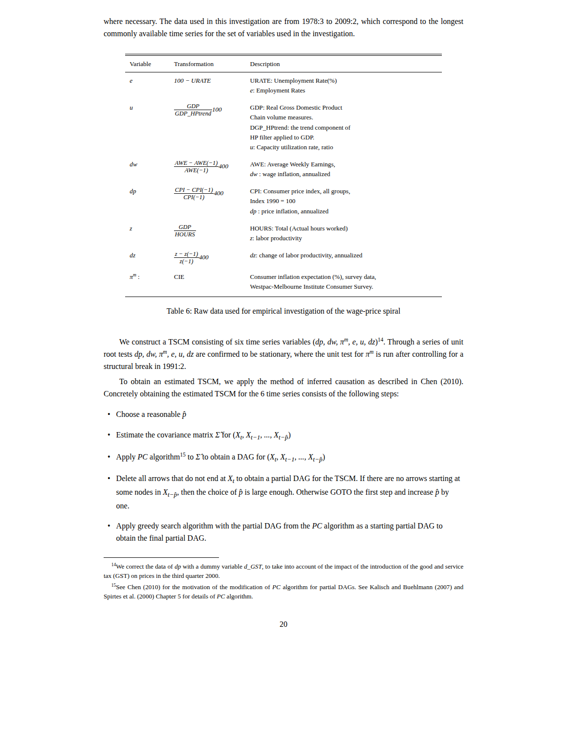where necessary. The data used in this investigation are from 1978:3 to 2009:2, which correspond to the longest commonly available time series for the set of variables used in the investigation.
| Variable | Transformation | Description |
| --- | --- | --- |
| e | 100 − URATE | URATE: Unemployment Rate(%) e : Employment Rates |
| u | GDP GDP_HPtrend 100 | GDP: Real Gross Domestic Product Chain volume measures. DGP_HPtrend: the trend component of HP filter applied to GDP. u : Capacity utilization rate, ratio |
| dw | AWE − AWE(−1) AWE(−1) 400 | AWE: Average Weekly Earnings, dw : wage inflation, annualized |
| dp | CPI − CPI(−1) CPI(−1) 400 | CPI: Consumer price index, all groups, Index 1990 = 100 dp : price inflation, annualized |
| z | GDP HOURS | HOURS: Total (Actual hours worked) z : labor productivity |
| dz | z − z(−1) z(−1) 400 | dz : change of labor productivity, annualized |
| π m : | CIE | Consumer inflation expectation (%), survey data, Westpac-Melbourne Institute Consumer Survey. |
Table 6: Raw data used for empirical investigation of the wage-price spiral
We construct a TSCM consisting of six time series variables (dp, dw, πm, e, u, dz)14. Through a series of unit root tests dp, dw, πm, e, u, dz are confirmed to be stationary, where the unit test for πm is run after controlling for a structural break in 1991:2.
To obtain an estimated TSCM, we apply the method of inferred causation as described in Chen (2010). Concretely obtaining the estimated TSCM for the 6 time series consists of the following steps:
Choose a reasonable p̂
Estimate the covariance matrix Σ̂ for (Xt, Xt−1, ..., Xt−p̂)
Apply PC algorithm15 to Σ̂ to obtain a DAG for (Xt, Xt−1, ..., Xt−p̂)
Delete all arrows that do not end at Xt to obtain a partial DAG for the TSCM. If there are no arrows starting at some nodes in Xt−p̂, then the choice of p̂ is large enough. Otherwise GOTO the first step and increase p̂ by one.
Apply greedy search algorithm with the partial DAG from the PC algorithm as a starting partial DAG to obtain the final partial DAG.
14We correct the data of dp with a dummy variable d_GST, to take into account of the impact of the introduction of the good and service tax (GST) on prices in the third quarter 2000.
15See Chen (2010) for the motivation of the modification of PC algorithm for partial DAGs. See Kalisch and Buehlmann (2007) and Spirtes et al. (2000) Chapter 5 for details of PC algorithm.
20